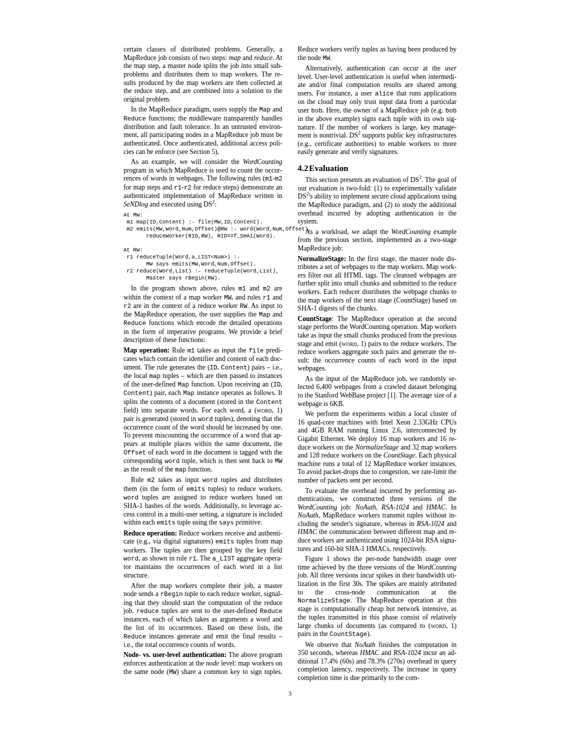certain classes of distributed problems. Generally, a MapReduce job consists of two steps: map and reduce. At the map step, a master node splits the job into small sub-problems and distributes them to map workers. The results produced by the map workers are then collected at the reduce step, and are combined into a solution to the original problem.
In the MapReduce paradigm, users supply the Map and Reduce functions; the middleware transparently handles distribution and fault tolerance. In an untrusted environment, all participating nodes in a MapReduce job must be authenticated. Once authenticated, additional access policies can be enforce (see Section 5).
As an example, we will consider the WordCounting program in which MapReduce is used to count the occurrences of words in webpages. The following rules (m1-m2 for map steps and r1-r2 for reduce steps) demonstrate an authenticated implementation of MapReduce written in SeNDlog and executed using DS2:
At MW: m1 map(ID,Content) :- file(MW,ID,Content). m2 emits(MW,Word,Num,Offset)@RW :- word(Word,Num,Offset), reduceWorker(RID,RW), RID==f_SHA1(Word). At RW: r1 reduceTuple(Word,a_LIST<Num>) :- MW says emits(MW,Word,Num,Offset). r2 reduce(Word,List) :- reduceTuple(Word,List), Master says rBegin(RW).
In the program shown above, rules m1 and m2 are within the context of a map worker MW, and rules r1 and r2 are in the context of a reduce worker RW. As input to the MapReduce operation, the user supplies the Map and Reduce functions which encode the detailed operations in the form of imperative programs. We provide a brief description of these functions:
Map operation: Rule m1 takes as input the file predicates which contain the identifier and content of each document. The rule generates the (ID, Content) pairs – i.e., the local map tuples – which are then passed to instances of the user-defined Map function. Upon receiving an (ID, Content) pair, each Map instance operates as follows. It splits the contents of a document (stored in the Content field) into separate words. For each word, a (word, 1) pair is generated (stored in word tuples), denoting that the occurrence count of the word should be increased by one. To prevent miscounting the occurrence of a word that appears at multiple places within the same document, the Offset of each word in the document is tagged with the corresponding word tuple, which is then sent back to MW as the result of the map function.
Rule m2 takes as input word tuples and distributes them (in the form of emits tuples) to reduce workers. word tuples are assigned to reduce workers based on SHA-1 hashes of the words. Additionally, to leverage access control in a multi-user setting, a signature is included within each emits tuple using the says primitive.
Reduce operation: Reduce workers receive and authenticate (e.g., via digital signatures) emits tuples from map workers. The tuples are then grouped by the key field word, as shown in rule r1. The a_LIST aggregate operator maintains the occurrences of each word in a list structure.
After the map workers complete their job, a master node sends a rBegin tuple to each reduce worker, signaling that they should start the computation of the reduce job. reduce tuples are sent to the user-defined Reduce instances, each of which takes as arguments a word and the list of its occurrences. Based on these lists, the Reduce instances generate and emit the final results – i.e., the total occurrence counts of words.
Node- vs. user-level authentication: The above program enforces authentication at the node level: map workers on the same node (MW) share a common key to sign tuples. Reduce workers verify tuples as having been produced by the node MW.
Alternatively, authentication can occur at the user level. User-level authentication is useful when intermediate and/or final computation results are shared among users. For instance, a user alice that runs applications on the cloud may only trust input data from a particular user bob. Here, the owner of a MapReduce job (e.g. bob in the above example) signs each tuple with its own signature. If the number of workers is large, key management is nontrivial. DS2 supports public key infrastructures (e.g., certificate authorities) to enable workers to more easily generate and verify signatures.
4.2 Evaluation
This section presents an evaluation of DS2. The goal of our evaluation is two-fold: (1) to experimentally validate DS2's ability to implement secure cloud applications using the MapReduce paradigm, and (2) to study the additional overhead incurred by adopting authentication in the system.
As a workload, we adapt the WordCounting example from the previous section, implemented as a two-stage MapReduce job:
NormalizeStage: In the first stage, the master node distributes a set of webpages to the map workers. Map workers filter out all HTML tags. The cleansed webpages are further split into small chunks and submitted to the reduce workers. Each reducer distributes the webpage chunks to the map workers of the next stage (CountStage) based on SHA-1 digests of the chunks.
CountStage: The MapReduce operation at the second stage performs the WordCounting operation. Map workers take as input the small chunks produced from the previous stage and emit (word, 1) pairs to the reduce workers. The reduce workers aggregate such pairs and generate the result: the occurrence counts of each word in the input webpages.
As the input of the MapReduce job, we randomly selected 6,400 webpages from a crawled dataset belonging to the Stanford WebBase project [1]. The average size of a webpage is 6KB.
We perform the experiments within a local cluster of 16 quad-core machines with Intel Xeon 2.33GHz CPUs and 4GB RAM running Linux 2.6, interconnected by Gigabit Ethernet. We deploy 16 map workers and 16 reduce workers on the NormalizeStage and 32 map workers and 128 reduce workers on the CountStage. Each physical machine runs a total of 12 MapReduce worker instances. To avoid packet-drops due to congestion, we rate-limit the number of packets sent per second.
To evaluate the overhead incurred by performing authentications, we constructed three versions of the WordCounting job: NoAuth, RSA-1024 and HMAC. In NoAuth, MapReduce workers transmit tuples without including the sender's signature, whereas in RSA-1024 and HMAC the communication between different map and reduce workers are authenticated using 1024-bit RSA signatures and 160-bit SHA-1 HMACs, respectively.
Figure 1 shows the per-node bandwidth usage over time achieved by the three versions of the WordCounting job. All three versions incur spikes in their bandwidth utilization in the first 30s. The spikes are mainly attributed to the cross-node communication at the NormalizeStage. The MapReduce operation at this stage is computationally cheap but network intensive, as the tuples transmitted in this phase consist of relatively large chunks of documents (as compared to (word, 1) pairs in the CountStage).
We observe that NoAuth finishes the computation in 350 seconds, whereas HMAC and RSA-1024 incur an additional 17.4% (60s) and 78.3% (270s) overhead in query completion latency, respectively. The increase in query completion time is due primarily to the com-
3